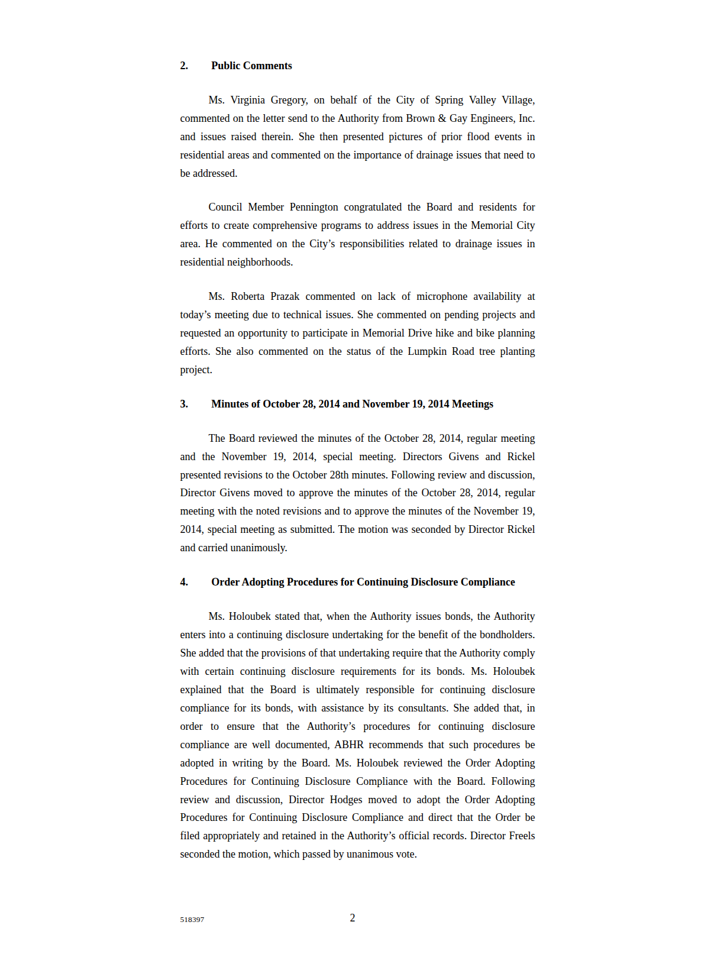2. Public Comments
Ms. Virginia Gregory, on behalf of the City of Spring Valley Village, commented on the letter send to the Authority from Brown & Gay Engineers, Inc. and issues raised therein. She then presented pictures of prior flood events in residential areas and commented on the importance of drainage issues that need to be addressed.
Council Member Pennington congratulated the Board and residents for efforts to create comprehensive programs to address issues in the Memorial City area. He commented on the City’s responsibilities related to drainage issues in residential neighborhoods.
Ms. Roberta Prazak commented on lack of microphone availability at today’s meeting due to technical issues. She commented on pending projects and requested an opportunity to participate in Memorial Drive hike and bike planning efforts. She also commented on the status of the Lumpkin Road tree planting project.
3. Minutes of October 28, 2014 and November 19, 2014 Meetings
The Board reviewed the minutes of the October 28, 2014, regular meeting and the November 19, 2014, special meeting. Directors Givens and Rickel presented revisions to the October 28th minutes. Following review and discussion, Director Givens moved to approve the minutes of the October 28, 2014, regular meeting with the noted revisions and to approve the minutes of the November 19, 2014, special meeting as submitted. The motion was seconded by Director Rickel and carried unanimously.
4. Order Adopting Procedures for Continuing Disclosure Compliance
Ms. Holoubek stated that, when the Authority issues bonds, the Authority enters into a continuing disclosure undertaking for the benefit of the bondholders. She added that the provisions of that undertaking require that the Authority comply with certain continuing disclosure requirements for its bonds. Ms. Holoubek explained that the Board is ultimately responsible for continuing disclosure compliance for its bonds, with assistance by its consultants. She added that, in order to ensure that the Authority’s procedures for continuing disclosure compliance are well documented, ABHR recommends that such procedures be adopted in writing by the Board. Ms. Holoubek reviewed the Order Adopting Procedures for Continuing Disclosure Compliance with the Board. Following review and discussion, Director Hodges moved to adopt the Order Adopting Procedures for Continuing Disclosure Compliance and direct that the Order be filed appropriately and retained in the Authority’s official records. Director Freels seconded the motion, which passed by unanimous vote.
518397
2